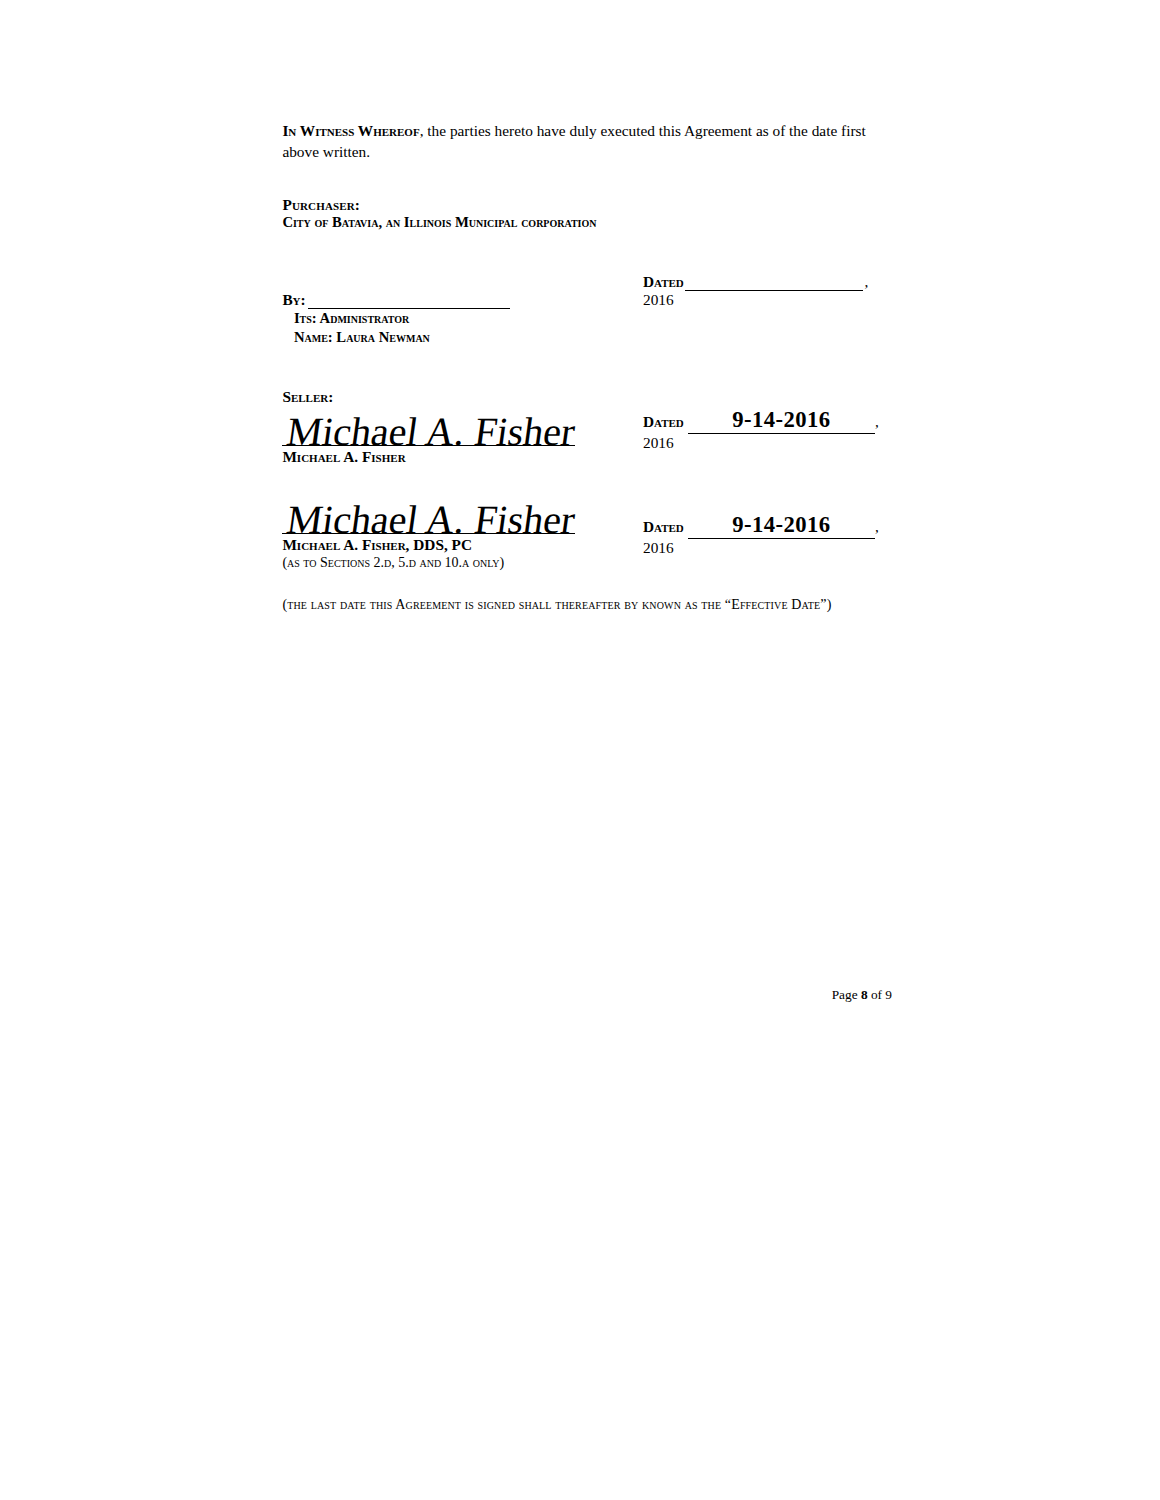In Witness Whereof, the parties hereto have duly executed this Agreement as of the date first above written.
Purchaser:
City of Batavia, an Illinois Municipal corporation
By:
Dated , 2016
Its: Administrator
Name: Laura Newman
Seller:
Michael A. Fisher
Michael A. Fisher
Dated 9-14-2016, 2016
Michael A. Fisher
Michael A. Fisher, DDS, PC
(as to Sections 2.d, 5.d and 10.a only)
Dated 9-14-2016, 2016
(the last date this Agreement is signed shall thereafter by known as the “Effective Date”)
Page 8 of 9